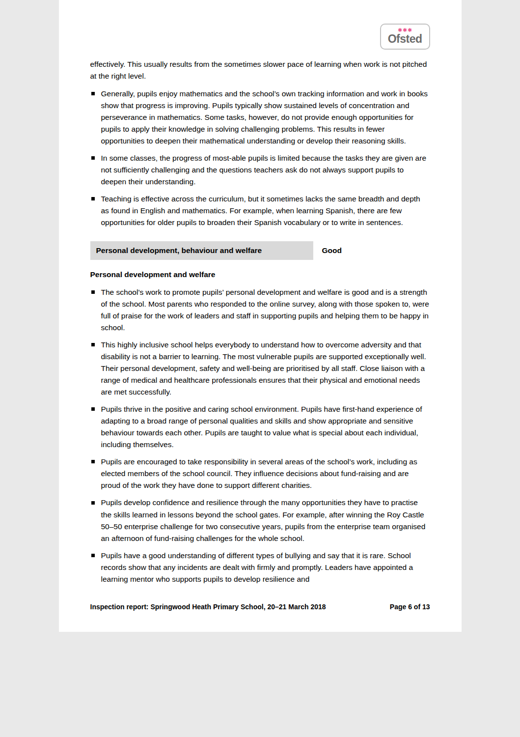✱✱✱ Ofsted
effectively. This usually results from the sometimes slower pace of learning when work is not pitched at the right level.
Generally, pupils enjoy mathematics and the school’s own tracking information and work in books show that progress is improving. Pupils typically show sustained levels of concentration and perseverance in mathematics. Some tasks, however, do not provide enough opportunities for pupils to apply their knowledge in solving challenging problems. This results in fewer opportunities to deepen their mathematical understanding or develop their reasoning skills.
In some classes, the progress of most-able pupils is limited because the tasks they are given are not sufficiently challenging and the questions teachers ask do not always support pupils to deepen their understanding.
Teaching is effective across the curriculum, but it sometimes lacks the same breadth and depth as found in English and mathematics. For example, when learning Spanish, there are few opportunities for older pupils to broaden their Spanish vocabulary or to write in sentences.
Personal development, behaviour and welfare
Good
Personal development and welfare
The school’s work to promote pupils’ personal development and welfare is good and is a strength of the school. Most parents who responded to the online survey, along with those spoken to, were full of praise for the work of leaders and staff in supporting pupils and helping them to be happy in school.
This highly inclusive school helps everybody to understand how to overcome adversity and that disability is not a barrier to learning. The most vulnerable pupils are supported exceptionally well. Their personal development, safety and well-being are prioritised by all staff. Close liaison with a range of medical and healthcare professionals ensures that their physical and emotional needs are met successfully.
Pupils thrive in the positive and caring school environment. Pupils have first-hand experience of adapting to a broad range of personal qualities and skills and show appropriate and sensitive behaviour towards each other. Pupils are taught to value what is special about each individual, including themselves.
Pupils are encouraged to take responsibility in several areas of the school’s work, including as elected members of the school council. They influence decisions about fund-raising and are proud of the work they have done to support different charities.
Pupils develop confidence and resilience through the many opportunities they have to practise the skills learned in lessons beyond the school gates. For example, after winning the Roy Castle 50–50 enterprise challenge for two consecutive years, pupils from the enterprise team organised an afternoon of fund-raising challenges for the whole school.
Pupils have a good understanding of different types of bullying and say that it is rare. School records show that any incidents are dealt with firmly and promptly. Leaders have appointed a learning mentor who supports pupils to develop resilience and
Inspection report: Springwood Heath Primary School, 20–21 March 2018
Page 6 of 13